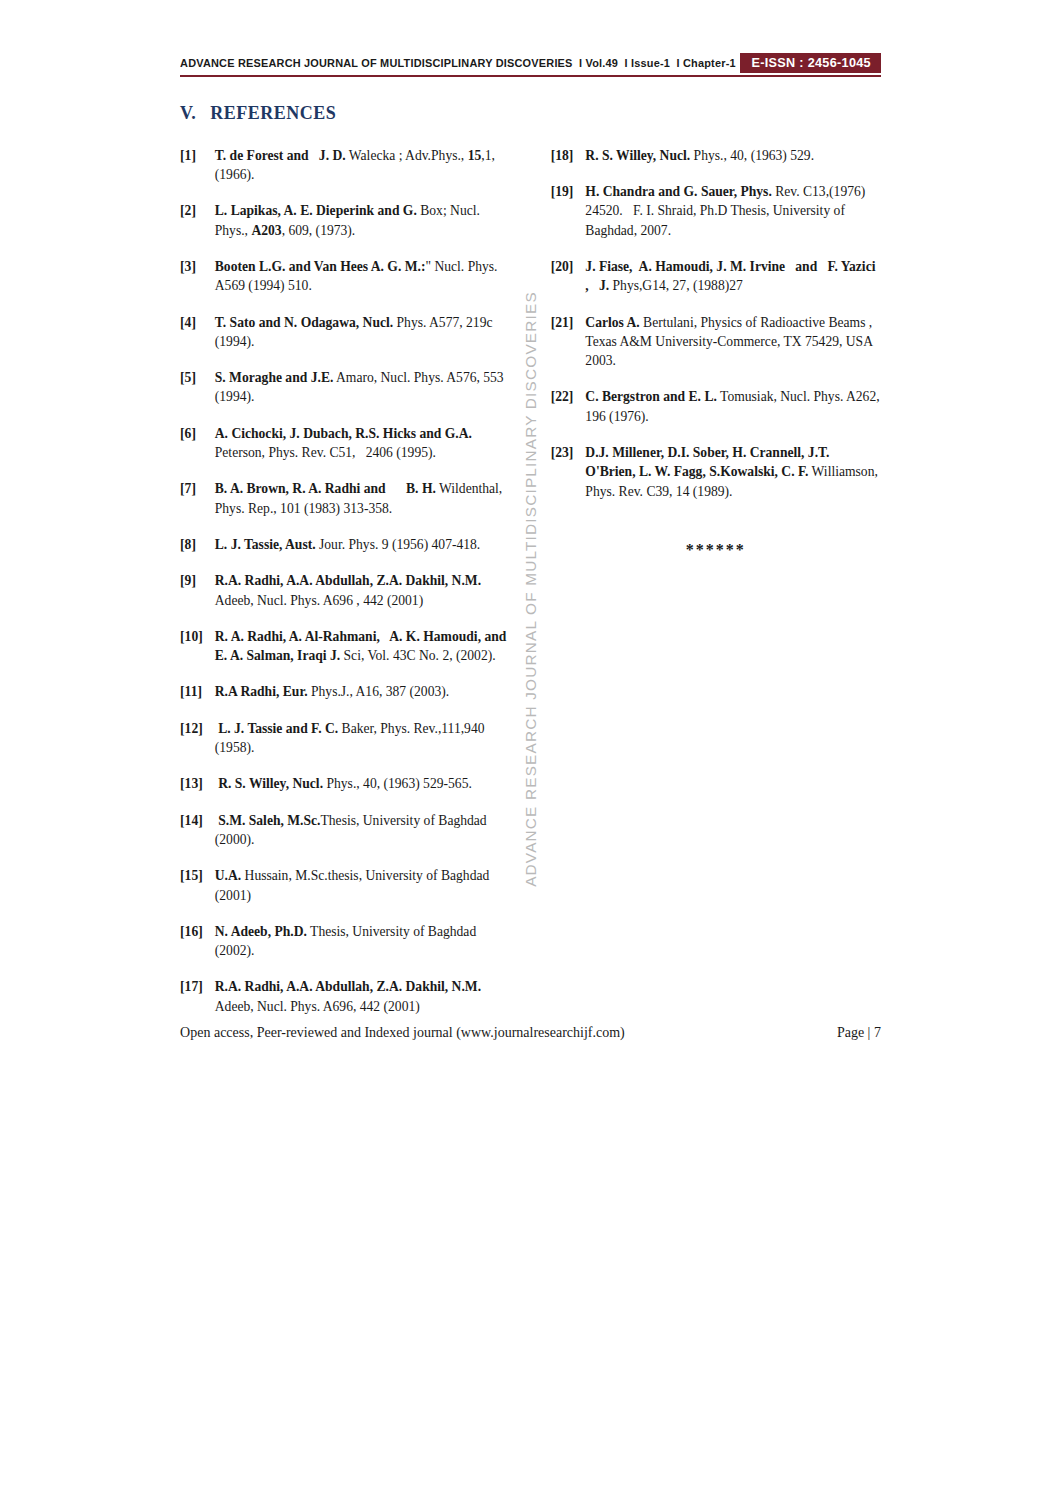ADVANCE RESEARCH JOURNAL OF MULTIDISCIPLINARY DISCOVERIES I Vol.49 I Issue-1 I Chapter-1
E-ISSN : 2456-1045
V. REFERENCES
ADVANCE RESEARCH JOURNAL OF MULTIDISCIPLINARY DISCOVERIES
[1] T. de Forest and J. D. Walecka ; Adv.Phys., 15,1, (1966).
[2] L. Lapikas, A. E. Dieperink and G. Box; Nucl. Phys., A203, 609, (1973).
[3] Booten L.G. and Van Hees A. G. M.:" Nucl. Phys. A569 (1994) 510.
[4] T. Sato and N. Odagawa, Nucl. Phys. A577, 219c (1994).
[5] S. Moraghe and J.E. Amaro, Nucl. Phys. A576, 553 (1994).
[6] A. Cichocki, J. Dubach, R.S. Hicks and G.A. Peterson, Phys. Rev. C51, 2406 (1995).
[7] B. A. Brown, R. A. Radhi and B. H. Wildenthal, Phys. Rep., 101 (1983) 313-358.
[8] L. J. Tassie, Aust. Jour. Phys. 9 (1956) 407-418.
[9] R.A. Radhi, A.A. Abdullah, Z.A. Dakhil, N.M. Adeeb, Nucl. Phys. A696 , 442 (2001)
[10] R. A. Radhi, A. Al-Rahmani, A. K. Hamoudi, and E. A. Salman, Iraqi J. Sci, Vol. 43C No. 2, (2002).
[11] R.A Radhi, Eur. Phys.J., A16, 387 (2003).
[12] L. J. Tassie and F. C. Baker, Phys. Rev.,111,940 (1958).
[13] R. S. Willey, Nucl. Phys., 40, (1963) 529-565.
[14] S.M. Saleh, M.Sc. Thesis, University of Baghdad (2000).
[15] U.A. Hussain, M.Sc.thesis, University of Baghdad (2001)
[16] N. Adeeb, Ph.D. Thesis, University of Baghdad (2002).
[17] R.A. Radhi, A.A. Abdullah, Z.A. Dakhil, N.M. Adeeb, Nucl. Phys. A696, 442 (2001)
[18] R. S. Willey, Nucl. Phys., 40, (1963) 529.
[19] H. Chandra and G. Sauer, Phys. Rev. C13,(1976) 24520. F. I. Shraid, Ph.D Thesis, University of Baghdad, 2007.
[20] J. Fiase, A. Hamoudi, J. M. Irvine and F. Yazici , J. Phys,G14, 27, (1988)27
[21] Carlos A. Bertulani, Physics of Radioactive Beams , Texas A&M University-Commerce, TX 75429, USA 2003.
[22] C. Bergstron and E. L. Tomusiak, Nucl. Phys. A262, 196 (1976).
[23] D.J. Millener, D.I. Sober, H. Crannell, J.T. O'Brien, L. W. Fagg, S.Kowalski, C. F. Williamson, Phys. Rev. C39, 14 (1989).
******
Open access, Peer-reviewed and Indexed journal (www.journalresearchijf.com)
Page | 7